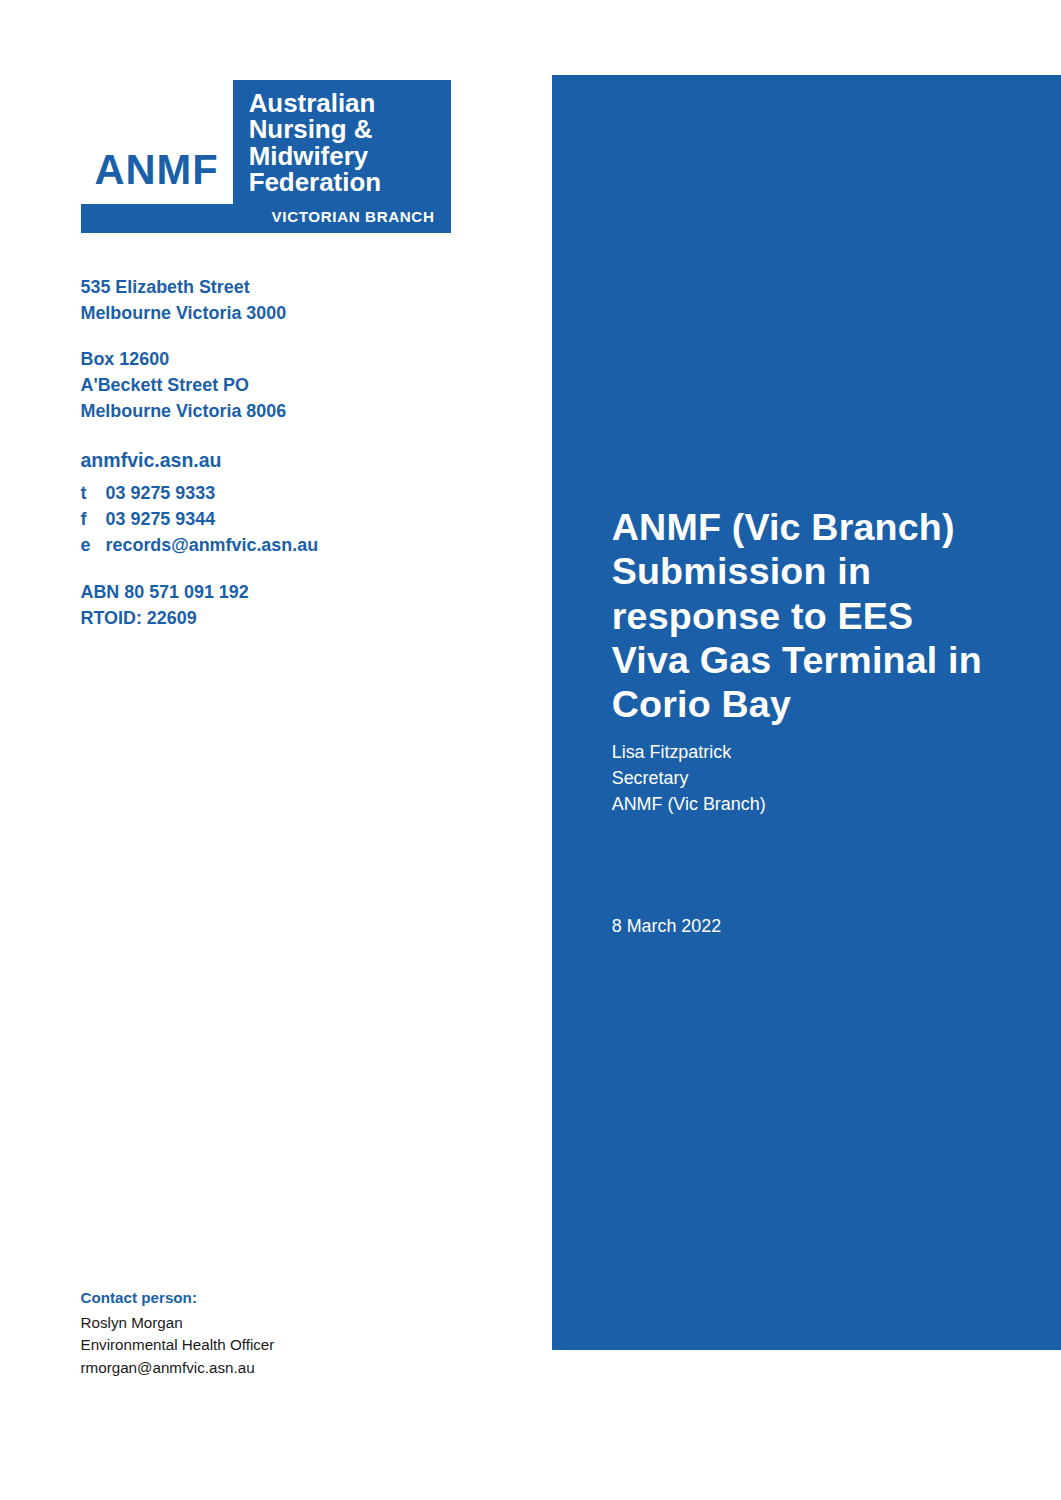ANMF
Australian Nursing & Midwifery Federation
VICTORIAN BRANCH
535 Elizabeth Street
Melbourne Victoria 3000
Box 12600
A'Beckett Street PO
Melbourne Victoria 8006
anmfvic.asn.au
| t | 03 9275 9333 |
| f | 03 9275 9344 |
| e | records@anmfvic.asn.au |
ABN 80 571 091 192
RTOID: 22609
ANMF (Vic Branch) Submission in response to EES Viva Gas Terminal in Corio Bay
Lisa Fitzpatrick
Secretary
ANMF (Vic Branch)
8 March 2022
Contact person: Roslyn Morgan
Environmental Health Officer
rmorgan@anmfvic.asn.au